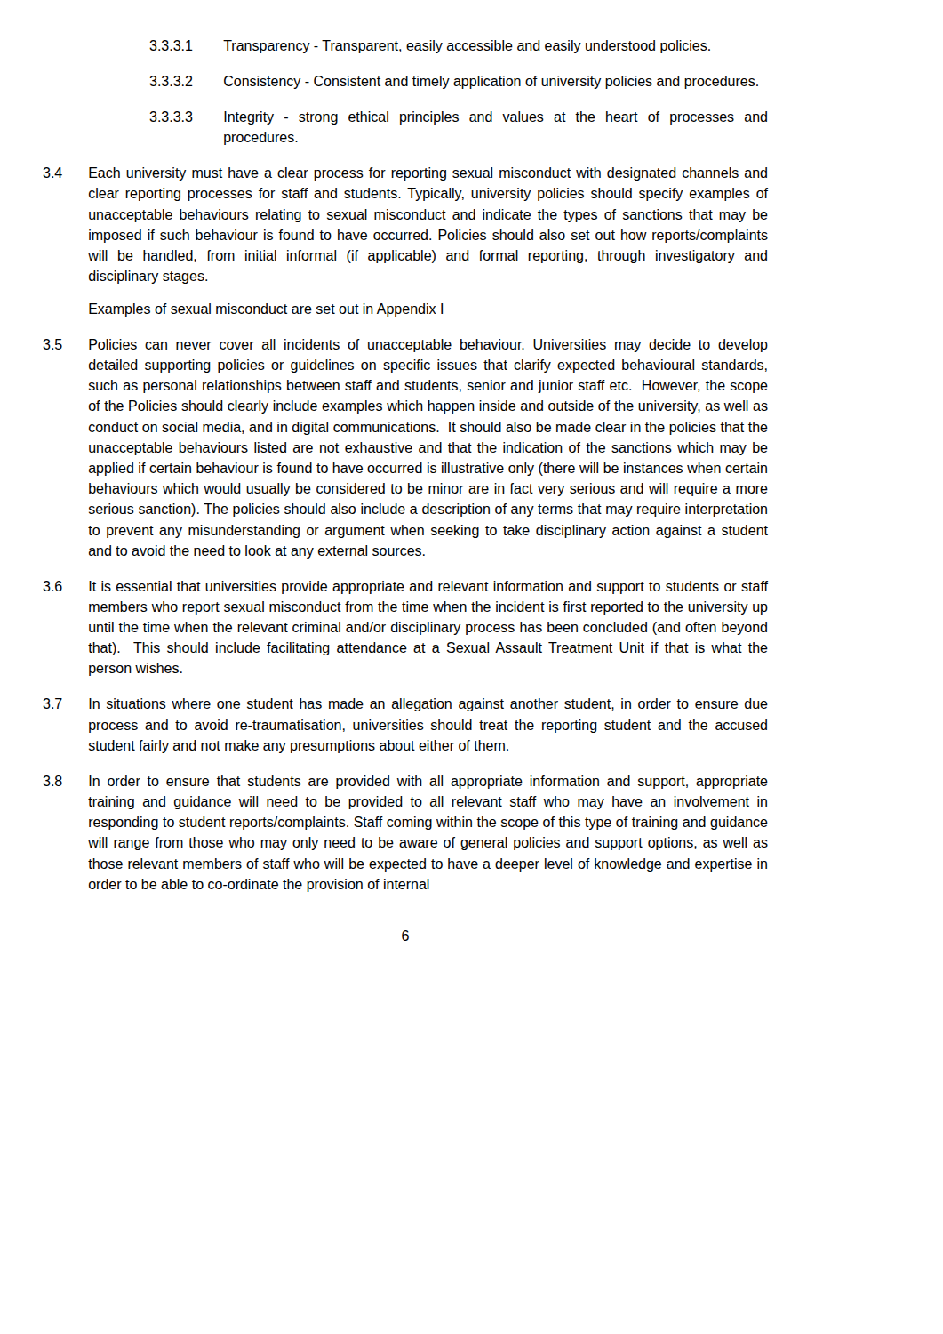3.3.3.1
Transparency - Transparent, easily accessible and easily understood policies.
3.3.3.2
Consistency - Consistent and timely application of university policies and procedures.
3.3.3.3
Integrity - strong ethical principles and values at the heart of processes and procedures.
3.4
Each university must have a clear process for reporting sexual misconduct with designated channels and clear reporting processes for staff and students. Typically, university policies should specify examples of unacceptable behaviours relating to sexual misconduct and indicate the types of sanctions that may be imposed if such behaviour is found to have occurred. Policies should also set out how reports/complaints will be handled, from initial informal (if applicable) and formal reporting, through investigatory and disciplinary stages.
Examples of sexual misconduct are set out in Appendix I
3.5
Policies can never cover all incidents of unacceptable behaviour. Universities may decide to develop detailed supporting policies or guidelines on specific issues that clarify expected behavioural standards, such as personal relationships between staff and students, senior and junior staff etc. However, the scope of the Policies should clearly include examples which happen inside and outside of the university, as well as conduct on social media, and in digital communications. It should also be made clear in the policies that the unacceptable behaviours listed are not exhaustive and that the indication of the sanctions which may be applied if certain behaviour is found to have occurred is illustrative only (there will be instances when certain behaviours which would usually be considered to be minor are in fact very serious and will require a more serious sanction). The policies should also include a description of any terms that may require interpretation to prevent any misunderstanding or argument when seeking to take disciplinary action against a student and to avoid the need to look at any external sources.
3.6
It is essential that universities provide appropriate and relevant information and support to students or staff members who report sexual misconduct from the time when the incident is first reported to the university up until the time when the relevant criminal and/or disciplinary process has been concluded (and often beyond that). This should include facilitating attendance at a Sexual Assault Treatment Unit if that is what the person wishes.
3.7
In situations where one student has made an allegation against another student, in order to ensure due process and to avoid re-traumatisation, universities should treat the reporting student and the accused student fairly and not make any presumptions about either of them.
3.8
In order to ensure that students are provided with all appropriate information and support, appropriate training and guidance will need to be provided to all relevant staff who may have an involvement in responding to student reports/complaints. Staff coming within the scope of this type of training and guidance will range from those who may only need to be aware of general policies and support options, as well as those relevant members of staff who will be expected to have a deeper level of knowledge and expertise in order to be able to co-ordinate the provision of internal
6